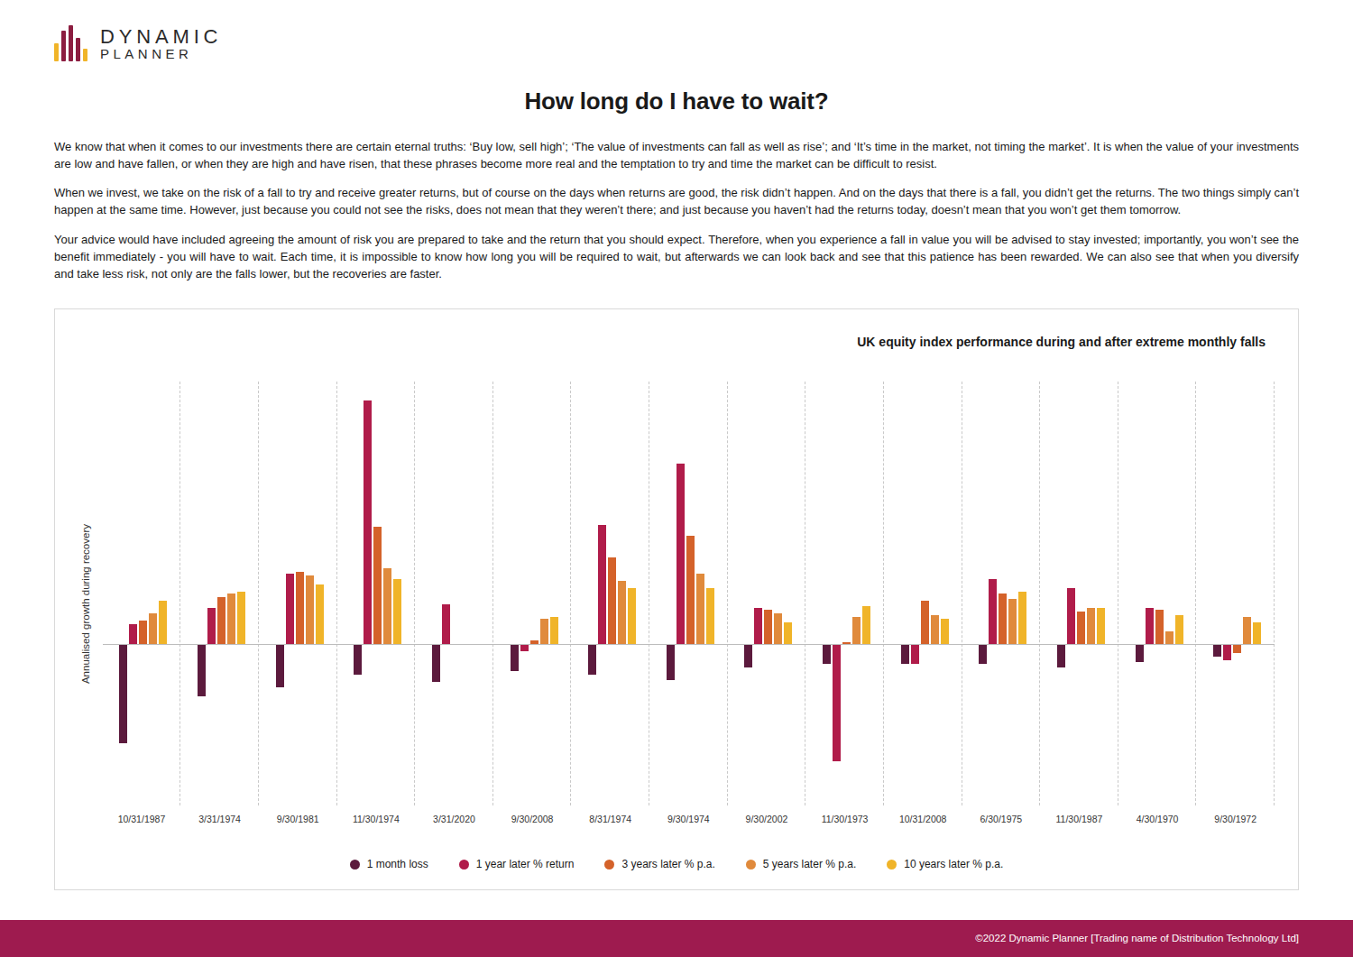DYNAMIC
PLANNER
How long do I have to wait?
We know that when it comes to our investments there are certain eternal truths: ‘Buy low, sell high’; ‘The value of investments can fall as well as rise’; and ‘It’s time in the market, not timing the market’. It is when the value of your investments are low and have fallen, or when they are high and have risen, that these phrases become more real and the temptation to try and time the market can be difficult to resist.
When we invest, we take on the risk of a fall to try and receive greater returns, but of course on the days when returns are good, the risk didn’t happen. And on the days that there is a fall, you didn’t get the returns. The two things simply can’t happen at the same time. However, just because you could not see the risks, does not mean that they weren’t there; and just because you haven’t had the returns today, doesn’t mean that you won’t get them tomorrow.
Your advice would have included agreeing the amount of risk you are prepared to take and the return that you should expect. Therefore, when you experience a fall in value you will be advised to stay invested; importantly, you won’t see the benefit immediately - you will have to wait. Each time, it is impossible to know how long you will be required to wait, but afterwards we can look back and see that this patience has been rewarded. We can also see that when you diversify and take less risk, not only are the falls lower, but the recoveries are faster.
UK equity index performance during and after extreme monthly falls
Annualised growth during recovery
10/31/1987 3/31/1974 9/30/1981 11/30/1974 3/31/2020 9/30/2008 8/31/1974 9/30/1974 9/30/2002 11/30/1973 10/31/2008 6/30/1975 11/30/1987 4/30/1970 9/30/1972
1 month loss
1 year later % return
3 years later % p.a.
5 years later % p.a.
10 years later % p.a.
©2022 Dynamic Planner [Trading name of Distribution Technology Ltd]